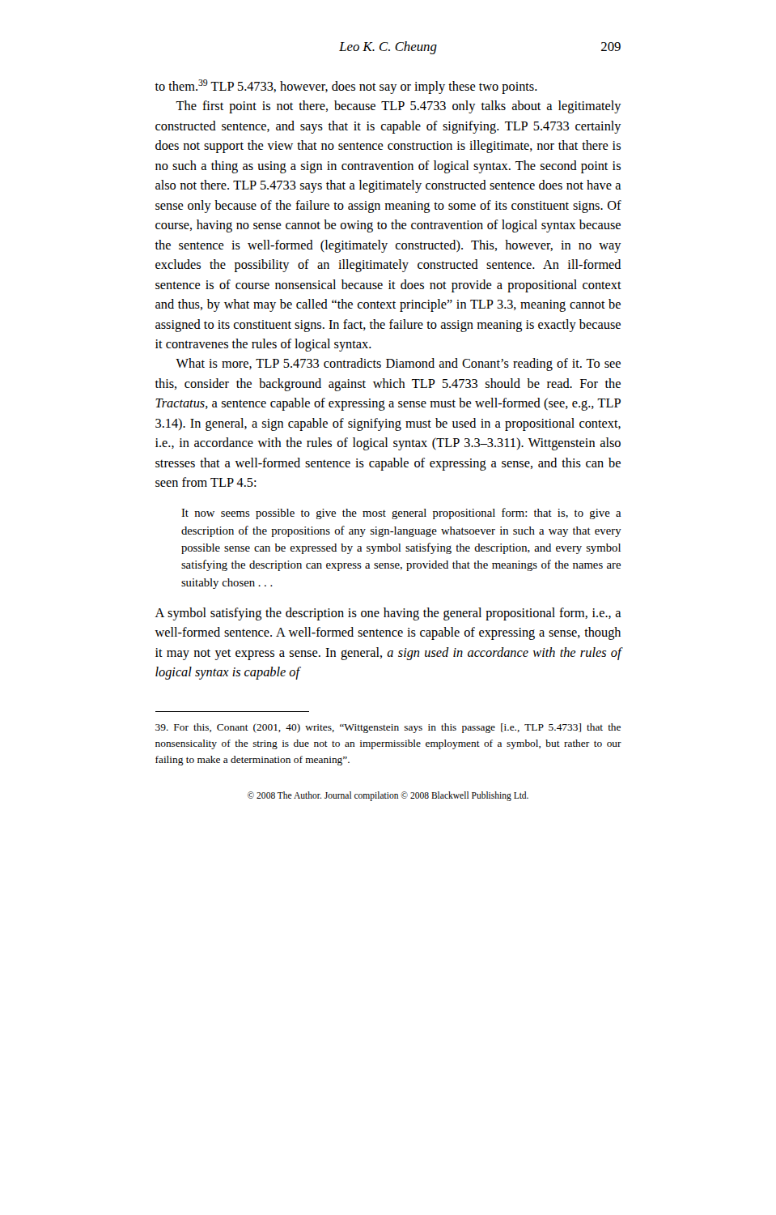Leo K. C. Cheung 209
to them.39 TLP 5.4733, however, does not say or imply these two points.
The first point is not there, because TLP 5.4733 only talks about a legitimately constructed sentence, and says that it is capable of signifying. TLP 5.4733 certainly does not support the view that no sentence construction is illegitimate, nor that there is no such a thing as using a sign in contravention of logical syntax. The second point is also not there. TLP 5.4733 says that a legitimately constructed sentence does not have a sense only because of the failure to assign meaning to some of its constituent signs. Of course, having no sense cannot be owing to the contravention of logical syntax because the sentence is well-formed (legitimately constructed). This, however, in no way excludes the possibility of an illegitimately constructed sentence. An ill-formed sentence is of course nonsensical because it does not provide a propositional context and thus, by what may be called “the context principle” in TLP 3.3, meaning cannot be assigned to its constituent signs. In fact, the failure to assign meaning is exactly because it contravenes the rules of logical syntax.
What is more, TLP 5.4733 contradicts Diamond and Conant’s reading of it. To see this, consider the background against which TLP 5.4733 should be read. For the Tractatus, a sentence capable of expressing a sense must be well-formed (see, e.g., TLP 3.14). In general, a sign capable of signifying must be used in a propositional context, i.e., in accordance with the rules of logical syntax (TLP 3.3–3.311). Wittgenstein also stresses that a well-formed sentence is capable of expressing a sense, and this can be seen from TLP 4.5:
It now seems possible to give the most general propositional form: that is, to give a description of the propositions of any sign-language whatsoever in such a way that every possible sense can be expressed by a symbol satisfying the description, and every symbol satisfying the description can express a sense, provided that the meanings of the names are suitably chosen . . .
A symbol satisfying the description is one having the general propositional form, i.e., a well-formed sentence. A well-formed sentence is capable of expressing a sense, though it may not yet express a sense. In general, a sign used in accordance with the rules of logical syntax is capable of
39. For this, Conant (2001, 40) writes, “Wittgenstein says in this passage [i.e., TLP 5.4733] that the nonsensicality of the string is due not to an impermissible employment of a symbol, but rather to our failing to make a determination of meaning”.
© 2008 The Author. Journal compilation © 2008 Blackwell Publishing Ltd.